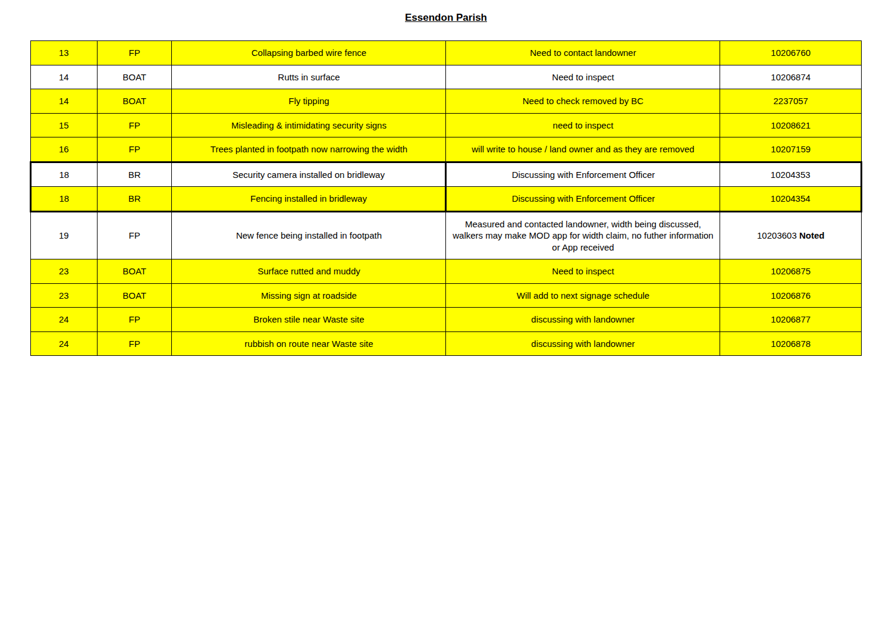Essendon Parish
| 13 | FP | Collapsing barbed wire fence | Need to contact landowner | 10206760 |
| 14 | BOAT | Rutts in surface | Need to inspect | 10206874 |
| 14 | BOAT | Fly tipping | Need to check removed by BC | 2237057 |
| 15 | FP | Misleading & intimidating security signs | need to inspect | 10208621 |
| 16 | FP | Trees planted in footpath now narrowing the width | will write to house / land owner and as they are removed | 10207159 |
| 18 | BR | Security camera installed on bridleway | Discussing with Enforcement Officer | 10204353 |
| 18 | BR | Fencing installed in bridleway | Discussing with Enforcement Officer | 10204354 |
| 19 | FP | New fence being installed in footpath | Measured and contacted landowner, width being discussed, walkers may make MOD app for width claim, no futher information or App received | 10203603 Noted |
| 23 | BOAT | Surface rutted and muddy | Need to inspect | 10206875 |
| 23 | BOAT | Missing sign at roadside | Will add to next signage schedule | 10206876 |
| 24 | FP | Broken stile near Waste site | discussing with landowner | 10206877 |
| 24 | FP | rubbish on route near Waste site | discussing with landowner | 10206878 |